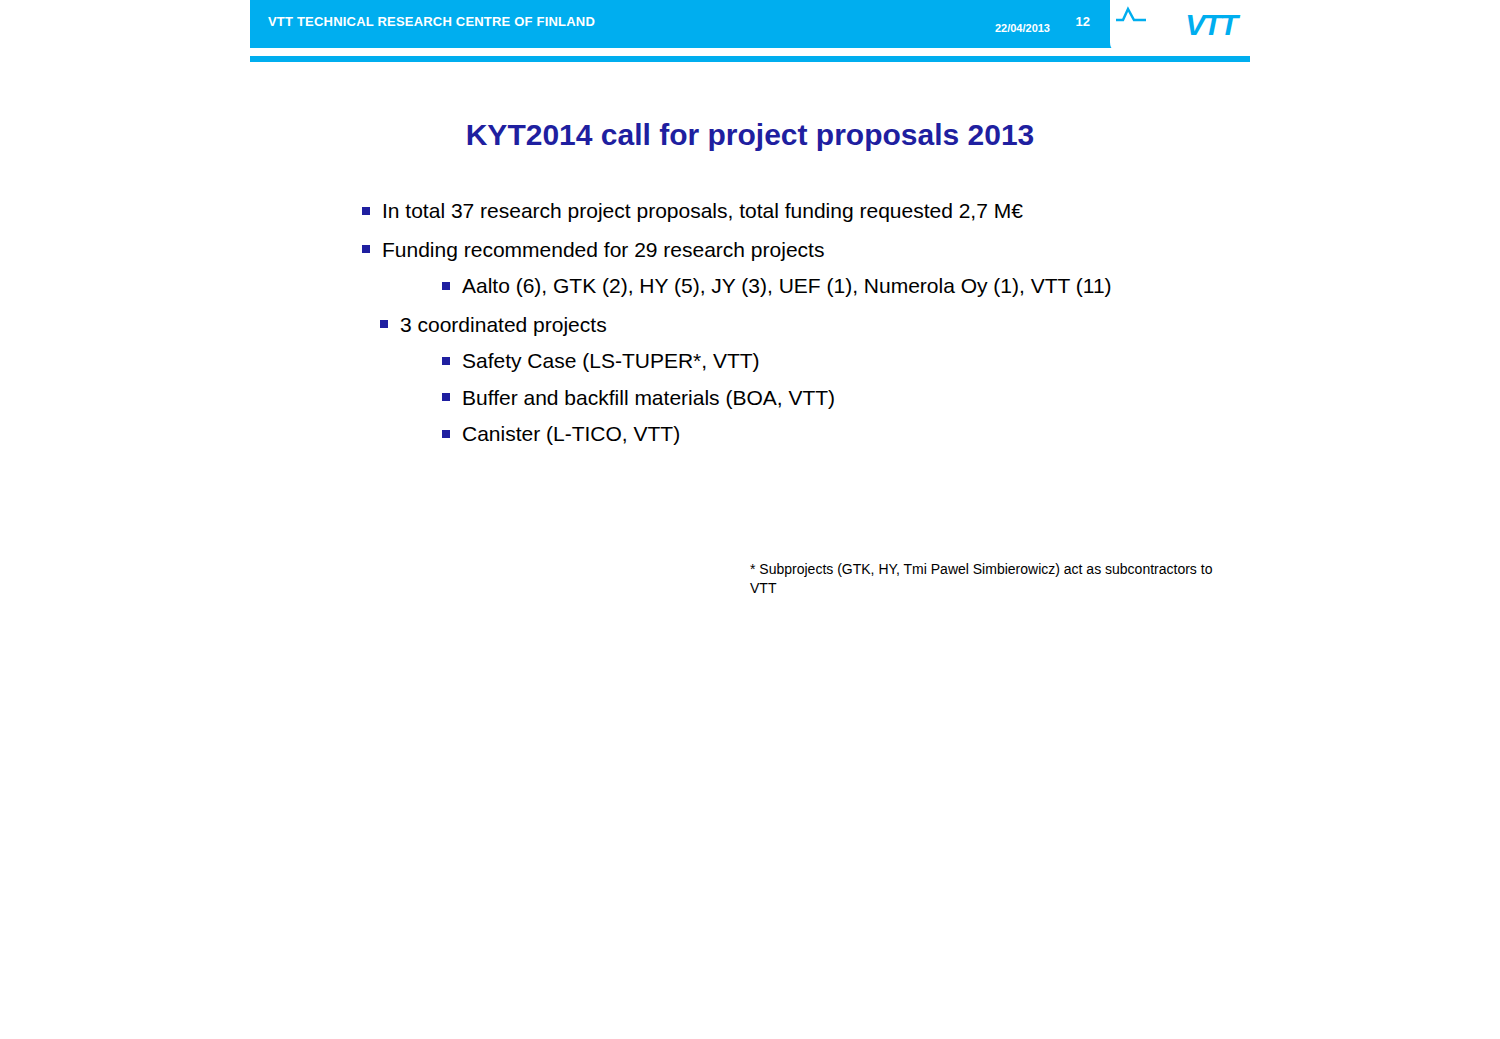VTT TECHNICAL RESEARCH CENTRE OF FINLAND
22/04/2013
12
VTT
KYT2014 call for project proposals 2013
In total 37 research project proposals, total funding requested 2,7 M€
Funding recommended for 29 research projects
Aalto (6), GTK (2), HY (5), JY (3), UEF (1), Numerola Oy (1), VTT (11)
3 coordinated projects
Safety Case (LS-TUPER*, VTT)
Buffer and backfill materials (BOA, VTT)
Canister (L-TICO, VTT)
* Subprojects (GTK, HY, Tmi Pawel Simbierowicz) act as subcontractors to VTT